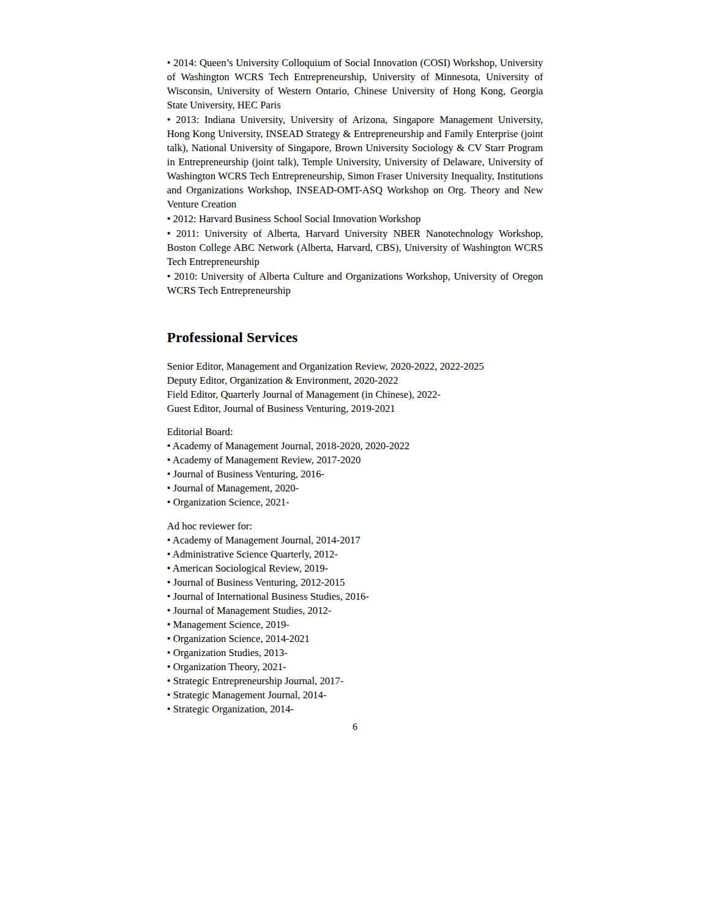• 2014: Queen’s University Colloquium of Social Innovation (COSI) Workshop, University of Washington WCRS Tech Entrepreneurship, University of Minnesota, University of Wisconsin, University of Western Ontario, Chinese University of Hong Kong, Georgia State University, HEC Paris
• 2013: Indiana University, University of Arizona, Singapore Management University, Hong Kong University, INSEAD Strategy & Entrepreneurship and Family Enterprise (joint talk), National University of Singapore, Brown University Sociology & CV Starr Program in Entrepreneurship (joint talk), Temple University, University of Delaware, University of Washington WCRS Tech Entrepreneurship, Simon Fraser University Inequality, Institutions and Organizations Workshop, INSEAD-OMT-ASQ Workshop on Org. Theory and New Venture Creation
• 2012: Harvard Business School Social Innovation Workshop
• 2011: University of Alberta, Harvard University NBER Nanotechnology Workshop, Boston College ABC Network (Alberta, Harvard, CBS), University of Washington WCRS Tech Entrepreneurship
• 2010: University of Alberta Culture and Organizations Workshop, University of Oregon WCRS Tech Entrepreneurship
Professional Services
Senior Editor, Management and Organization Review, 2020-2022, 2022-2025
Deputy Editor, Organization & Environment, 2020-2022
Field Editor, Quarterly Journal of Management (in Chinese), 2022-
Guest Editor, Journal of Business Venturing, 2019-2021
Editorial Board:
• Academy of Management Journal, 2018-2020, 2020-2022
• Academy of Management Review, 2017-2020
• Journal of Business Venturing, 2016-
• Journal of Management, 2020-
• Organization Science, 2021-
Ad hoc reviewer for:
• Academy of Management Journal, 2014-2017
• Administrative Science Quarterly, 2012-
• American Sociological Review, 2019-
• Journal of Business Venturing, 2012-2015
• Journal of International Business Studies, 2016-
• Journal of Management Studies, 2012-
• Management Science, 2019-
• Organization Science, 2014-2021
• Organization Studies, 2013-
• Organization Theory, 2021-
• Strategic Entrepreneurship Journal, 2017-
• Strategic Management Journal, 2014-
• Strategic Organization, 2014-
6